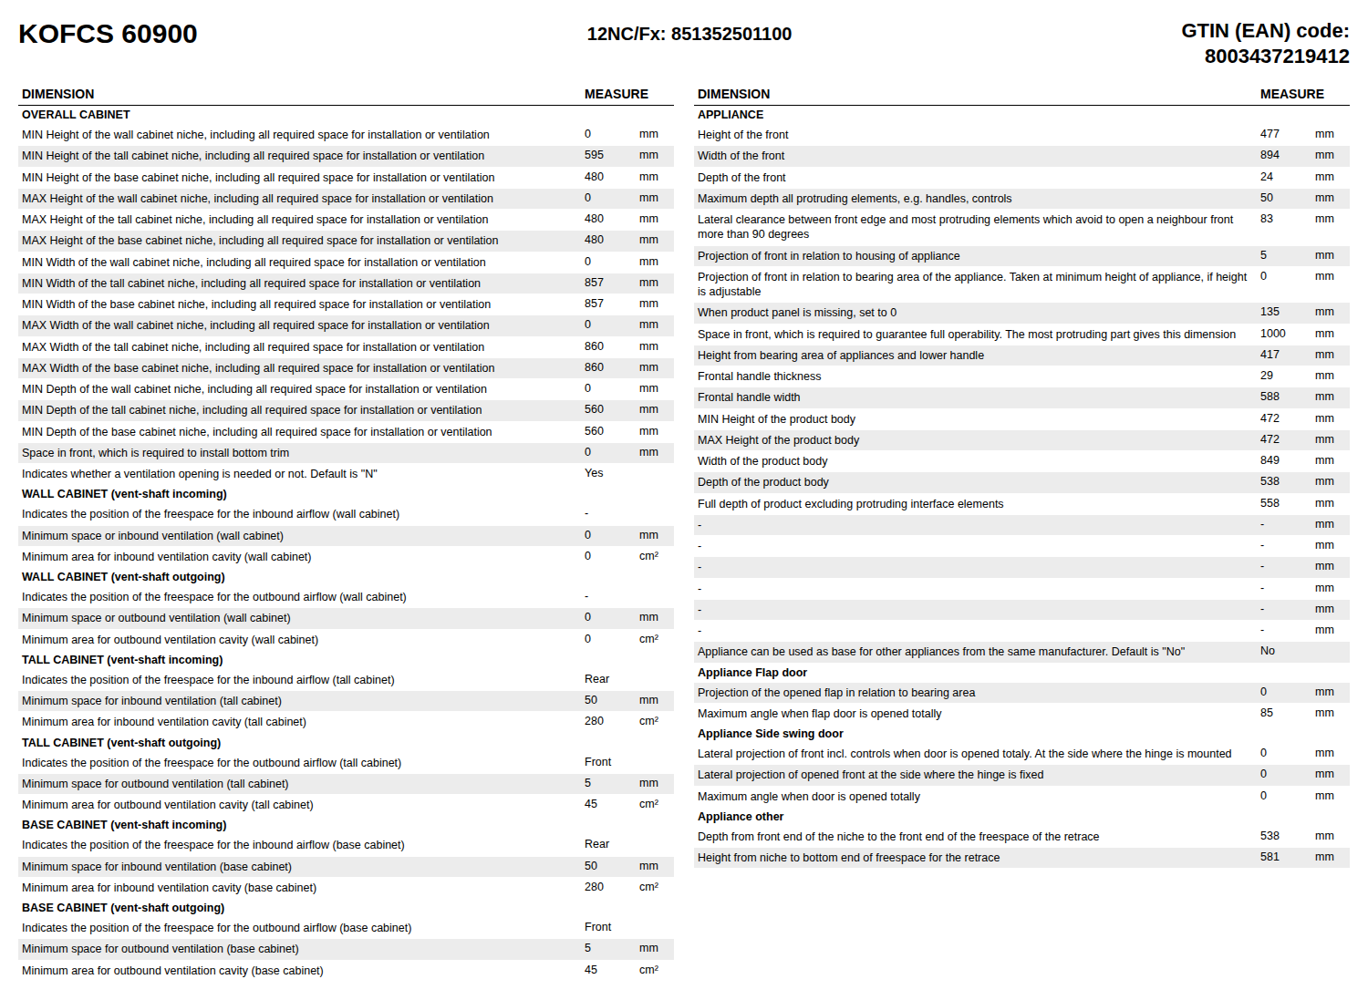KOFCS 60900
12NC/Fx: 851352501100
GTIN (EAN) code:
8003437219412
| DIMENSION | MEASURE |
| --- | --- |
| OVERALL CABINET |
| MIN Height of the wall cabinet niche, including all required space for installation or ventilation | 0 | mm |
| MIN Height of the tall cabinet niche, including all required space for installation or ventilation | 595 | mm |
| MIN Height of the base cabinet niche, including all required space for installation or ventilation | 480 | mm |
| MAX Height of the wall cabinet niche, including all required space for installation or ventilation | 0 | mm |
| MAX Height of the tall cabinet niche, including all required space for installation or ventilation | 480 | mm |
| MAX Height of the base cabinet niche, including all required space for installation or ventilation | 480 | mm |
| MIN Width of the wall cabinet niche, including all required space for installation or ventilation | 0 | mm |
| MIN Width of the tall cabinet niche, including all required space for installation or ventilation | 857 | mm |
| MIN Width of the base cabinet niche, including all required space for installation or ventilation | 857 | mm |
| MAX Width of the wall cabinet niche, including all required space for installation or ventilation | 0 | mm |
| MAX Width of the tall cabinet niche, including all required space for installation or ventilation | 860 | mm |
| MAX Width of the base cabinet niche, including all required space for installation or ventilation | 860 | mm |
| MIN Depth of the wall cabinet niche, including all required space for installation or ventilation | 0 | mm |
| MIN Depth of the tall cabinet niche, including all required space for installation or ventilation | 560 | mm |
| MIN Depth of the base cabinet niche, including all required space for installation or ventilation | 560 | mm |
| Space in front, which is required to install bottom trim | 0 | mm |
| Indicates whether a ventilation opening is needed or not. Default is "N" | Yes | |
| WALL CABINET (vent-shaft incoming) |
| Indicates the position of the freespace for the inbound airflow (wall cabinet) | - | |
| Minimum space or inbound ventilation (wall cabinet) | 0 | mm |
| Minimum area for inbound ventilation cavity (wall cabinet) | 0 | cm² |
| WALL CABINET (vent-shaft outgoing) |
| Indicates the position of the freespace for the outbound airflow (wall cabinet) | - | |
| Minimum space or outbound ventilation (wall cabinet) | 0 | mm |
| Minimum area for outbound ventilation cavity (wall cabinet) | 0 | cm² |
| TALL CABINET (vent-shaft incoming) |
| Indicates the position of the freespace for the inbound airflow (tall cabinet) | Rear | |
| Minimum space for inbound ventilation (tall cabinet) | 50 | mm |
| Minimum area for inbound ventilation cavity (tall cabinet) | 280 | cm² |
| TALL CABINET (vent-shaft outgoing) |
| Indicates the position of the freespace for the outbound airflow (tall cabinet) | Front | |
| Minimum space for outbound ventilation (tall cabinet) | 5 | mm |
| Minimum area for outbound ventilation cavity (tall cabinet) | 45 | cm² |
| BASE CABINET (vent-shaft incoming) |
| Indicates the position of the freespace for the inbound airflow (base cabinet) | Rear | |
| Minimum space for inbound ventilation (base cabinet) | 50 | mm |
| Minimum area for inbound ventilation cavity (base cabinet) | 280 | cm² |
| BASE CABINET (vent-shaft outgoing) |
| Indicates the position of the freespace for the outbound airflow (base cabinet) | Front | |
| Minimum space for outbound ventilation (base cabinet) | 5 | mm |
| Minimum area for outbound ventilation cavity (base cabinet) | 45 | cm² |
| DIMENSION | MEASURE |
| --- | --- |
| APPLIANCE |
| Height of the front | 477 | mm |
| Width of the front | 894 | mm |
| Depth of the front | 24 | mm |
| Maximum depth all protruding elements, e.g. handles, controls | 50 | mm |
| Lateral clearance between front edge and most protruding elements which avoid to open a neighbour front more than 90 degrees | 83 | mm |
| Projection of front in relation to housing of appliance | 5 | mm |
| Projection of front in relation to bearing area of the appliance. Taken at minimum height of appliance, if height is adjustable | 0 | mm |
| When product panel is missing, set to 0 | 135 | mm |
| Space in front, which is required to guarantee full operability. The most protruding part gives this dimension | 1000 | mm |
| Height from bearing area of appliances and lower handle | 417 | mm |
| Frontal handle thickness | 29 | mm |
| Frontal handle width | 588 | mm |
| MIN Height of the product body | 472 | mm |
| MAX Height of the product body | 472 | mm |
| Width of the product body | 849 | mm |
| Depth of the product body | 538 | mm |
| Full depth of product excluding protruding interface elements | 558 | mm |
| - | - | mm |
| - | - | mm |
| - | - | mm |
| - | - | mm |
| - | - | mm |
| - | - | mm |
| Appliance can be used as base for other appliances from the same manufacturer. Default is "No" | No | |
| Appliance Flap door |
| Projection of the opened flap in relation to bearing area | 0 | mm |
| Maximum angle when flap door is opened totally | 85 | mm |
| Appliance Side swing door |
| Lateral projection of front incl. controls when door is opened totaly. At the side where the hinge is mounted | 0 | mm |
| Lateral projection of opened front at the side where the hinge is fixed | 0 | mm |
| Maximum angle when door is opened totally | 0 | mm |
| Appliance other |
| Depth from front end of the niche to the front end of the freespace of the retrace | 538 | mm |
| Height from niche to bottom end of freespace for the retrace | 581 | mm |